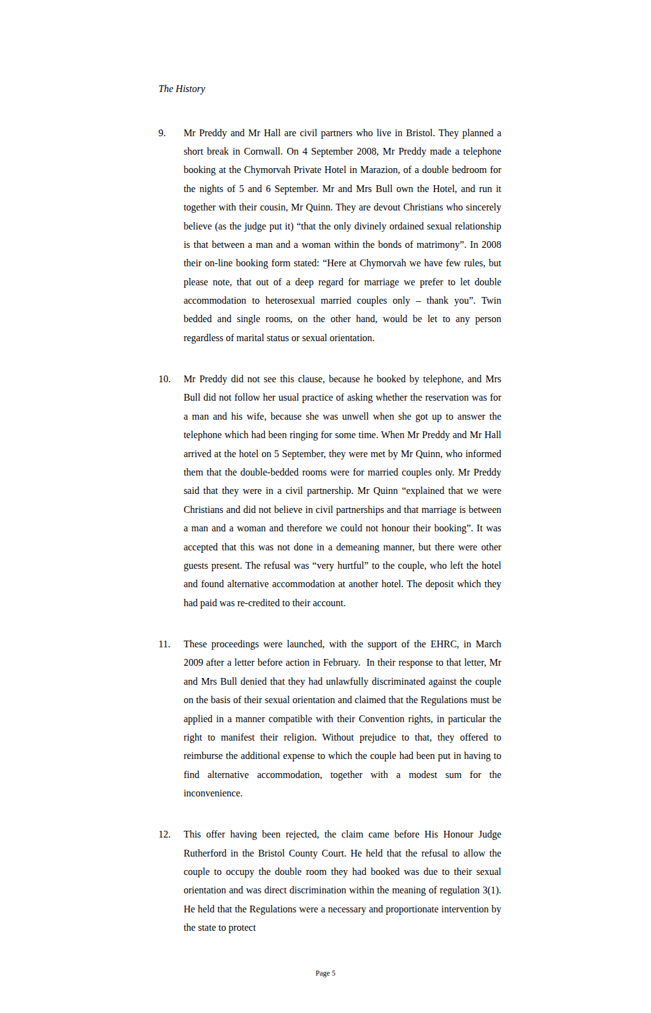The History
9.
Mr Preddy and Mr Hall are civil partners who live in Bristol. They planned a short break in Cornwall. On 4 September 2008, Mr Preddy made a telephone booking at the Chymorvah Private Hotel in Marazion, of a double bedroom for the nights of 5 and 6 September. Mr and Mrs Bull own the Hotel, and run it together with their cousin, Mr Quinn. They are devout Christians who sincerely believe (as the judge put it) “that the only divinely ordained sexual relationship is that between a man and a woman within the bonds of matrimony”. In 2008 their on-line booking form stated: “Here at Chymorvah we have few rules, but please note, that out of a deep regard for marriage we prefer to let double accommodation to heterosexual married couples only – thank you”. Twin bedded and single rooms, on the other hand, would be let to any person regardless of marital status or sexual orientation.
10.
Mr Preddy did not see this clause, because he booked by telephone, and Mrs Bull did not follow her usual practice of asking whether the reservation was for a man and his wife, because she was unwell when she got up to answer the telephone which had been ringing for some time. When Mr Preddy and Mr Hall arrived at the hotel on 5 September, they were met by Mr Quinn, who informed them that the double-bedded rooms were for married couples only. Mr Preddy said that they were in a civil partnership. Mr Quinn “explained that we were Christians and did not believe in civil partnerships and that marriage is between a man and a woman and therefore we could not honour their booking”. It was accepted that this was not done in a demeaning manner, but there were other guests present. The refusal was “very hurtful” to the couple, who left the hotel and found alternative accommodation at another hotel. The deposit which they had paid was re-credited to their account.
11.
These proceedings were launched, with the support of the EHRC, in March 2009 after a letter before action in February. In their response to that letter, Mr and Mrs Bull denied that they had unlawfully discriminated against the couple on the basis of their sexual orientation and claimed that the Regulations must be applied in a manner compatible with their Convention rights, in particular the right to manifest their religion. Without prejudice to that, they offered to reimburse the additional expense to which the couple had been put in having to find alternative accommodation, together with a modest sum for the inconvenience.
12.
This offer having been rejected, the claim came before His Honour Judge Rutherford in the Bristol County Court. He held that the refusal to allow the couple to occupy the double room they had booked was due to their sexual orientation and was direct discrimination within the meaning of regulation 3(1). He held that the Regulations were a necessary and proportionate intervention by the state to protect
Page 5